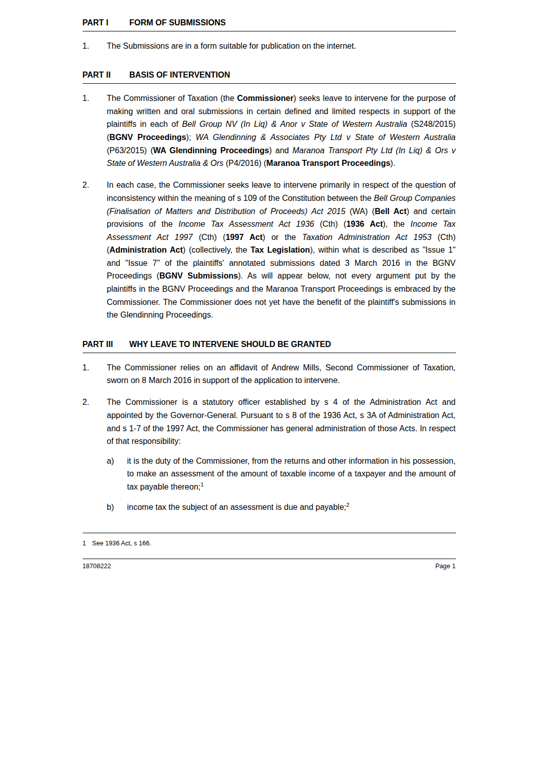PART I FORM OF SUBMISSIONS
The Submissions are in a form suitable for publication on the internet.
PART II BASIS OF INTERVENTION
The Commissioner of Taxation (the Commissioner) seeks leave to intervene for the purpose of making written and oral submissions in certain defined and limited respects in support of the plaintiffs in each of Bell Group NV (In Liq) & Anor v State of Western Australia (S248/2015) (BGNV Proceedings); WA Glendinning & Associates Pty Ltd v State of Western Australia (P63/2015) (WA Glendinning Proceedings) and Maranoa Transport Pty Ltd (In Liq) & Ors v State of Western Australia & Ors (P4/2016) (Maranoa Transport Proceedings).
In each case, the Commissioner seeks leave to intervene primarily in respect of the question of inconsistency within the meaning of s 109 of the Constitution between the Bell Group Companies (Finalisation of Matters and Distribution of Proceeds) Act 2015 (WA) (Bell Act) and certain provisions of the Income Tax Assessment Act 1936 (Cth) (1936 Act), the Income Tax Assessment Act 1997 (Cth) (1997 Act) or the Taxation Administration Act 1953 (Cth) (Administration Act) (collectively, the Tax Legislation), within what is described as "Issue 1" and "Issue 7" of the plaintiffs' annotated submissions dated 3 March 2016 in the BGNV Proceedings (BGNV Submissions). As will appear below, not every argument put by the plaintiffs in the BGNV Proceedings and the Maranoa Transport Proceedings is embraced by the Commissioner. The Commissioner does not yet have the benefit of the plaintiff's submissions in the Glendinning Proceedings.
PART III WHY LEAVE TO INTERVENE SHOULD BE GRANTED
The Commissioner relies on an affidavit of Andrew Mills, Second Commissioner of Taxation, sworn on 8 March 2016 in support of the application to intervene.
The Commissioner is a statutory officer established by s 4 of the Administration Act and appointed by the Governor-General. Pursuant to s 8 of the 1936 Act, s 3A of Administration Act, and s 1-7 of the 1997 Act, the Commissioner has general administration of those Acts. In respect of that responsibility:
it is the duty of the Commissioner, from the returns and other information in his possession, to make an assessment of the amount of taxable income of a taxpayer and the amount of tax payable thereon;1
income tax the subject of an assessment is due and payable;2
1 See 1936 Act, s 166.
18708222 Page 1